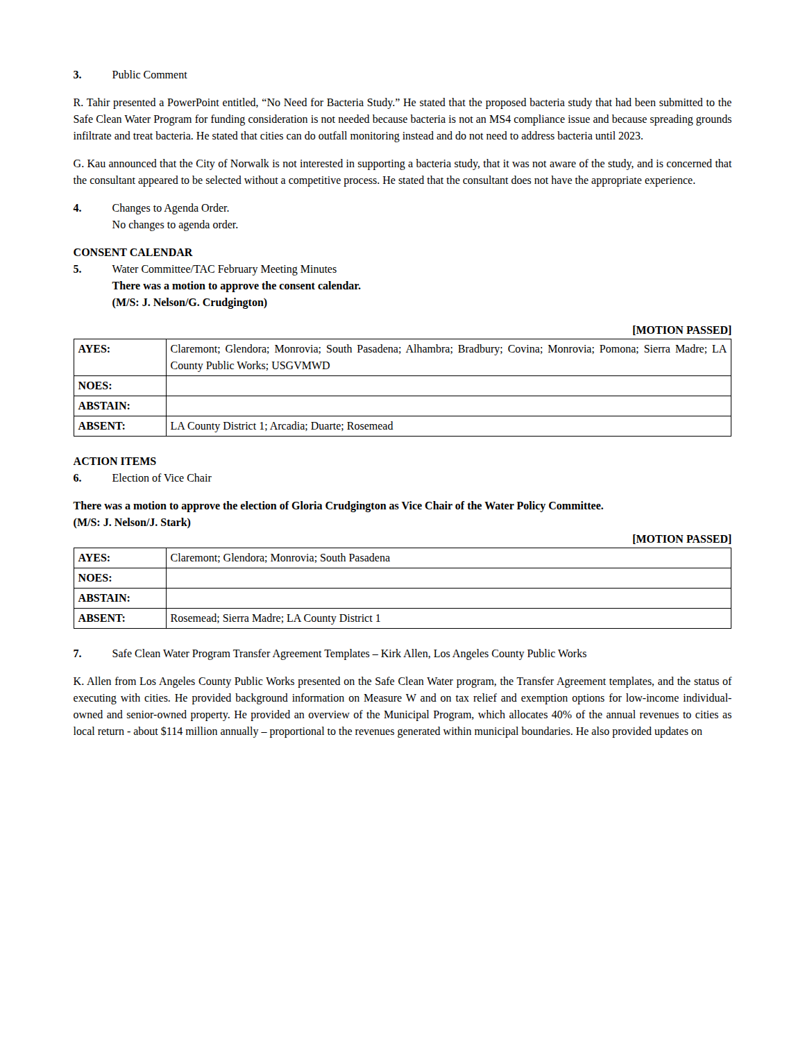3.
Public Comment
R. Tahir presented a PowerPoint entitled, “No Need for Bacteria Study.” He stated that the proposed bacteria study that had been submitted to the Safe Clean Water Program for funding consideration is not needed because bacteria is not an MS4 compliance issue and because spreading grounds infiltrate and treat bacteria. He stated that cities can do outfall monitoring instead and do not need to address bacteria until 2023.
G. Kau announced that the City of Norwalk is not interested in supporting a bacteria study, that it was not aware of the study, and is concerned that the consultant appeared to be selected without a competitive process. He stated that the consultant does not have the appropriate experience.
4.
Changes to Agenda Order.
No changes to agenda order.
CONSENT CALENDAR
5.
Water Committee/TAC February Meeting Minutes
There was a motion to approve the consent calendar.
(M/S: J. Nelson/G. Crudgington)
[MOTION PASSED]
| AYES: | Claremont; Glendora; Monrovia; South Pasadena; Alhambra; Bradbury; Covina; Monrovia; Pomona; Sierra Madre; LA County Public Works; USGVMWD |
| NOES: | |
| ABSTAIN: | |
| ABSENT: | LA County District 1; Arcadia; Duarte; Rosemead |
ACTION ITEMS
6.
Election of Vice Chair
There was a motion to approve the election of Gloria Crudgington as Vice Chair of the Water Policy Committee.
(M/S: J. Nelson/J. Stark)
[MOTION PASSED]
| AYES: | Claremont; Glendora; Monrovia; South Pasadena |
| NOES: | |
| ABSTAIN: | |
| ABSENT: | Rosemead; Sierra Madre; LA County District 1 |
7.
Safe Clean Water Program Transfer Agreement Templates – Kirk Allen, Los Angeles County Public Works
K. Allen from Los Angeles County Public Works presented on the Safe Clean Water program, the Transfer Agreement templates, and the status of executing with cities. He provided background information on Measure W and on tax relief and exemption options for low-income individual-owned and senior-owned property. He provided an overview of the Municipal Program, which allocates 40% of the annual revenues to cities as local return - about $114 million annually – proportional to the revenues generated within municipal boundaries. He also provided updates on